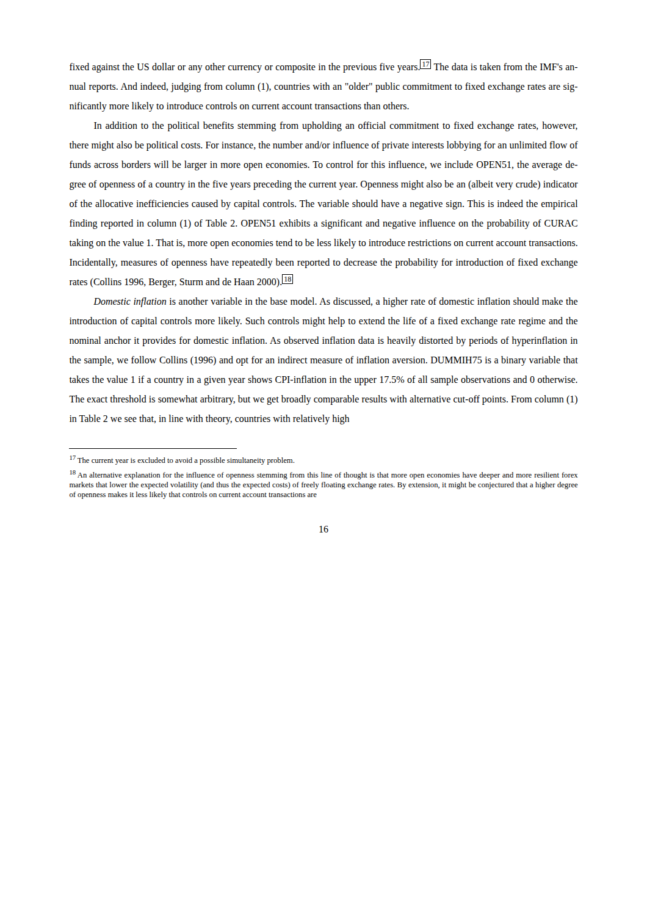fixed against the US dollar or any other currency or composite in the previous five years.17 The data is taken from the IMF's annual reports. And indeed, judging from column (1), countries with an "older" public commitment to fixed exchange rates are significantly more likely to introduce controls on current account transactions than others.
In addition to the political benefits stemming from upholding an official commitment to fixed exchange rates, however, there might also be political costs. For instance, the number and/or influence of private interests lobbying for an unlimited flow of funds across borders will be larger in more open economies. To control for this influence, we include OPEN51, the average degree of openness of a country in the five years preceding the current year. Openness might also be an (albeit very crude) indicator of the allocative inefficiencies caused by capital controls. The variable should have a negative sign. This is indeed the empirical finding reported in column (1) of Table 2. OPEN51 exhibits a significant and negative influence on the probability of CURAC taking on the value 1. That is, more open economies tend to be less likely to introduce restrictions on current account transactions. Incidentally, measures of openness have repeatedly been reported to decrease the probability for introduction of fixed exchange rates (Collins 1996, Berger, Sturm and de Haan 2000).18
Domestic inflation is another variable in the base model. As discussed, a higher rate of domestic inflation should make the introduction of capital controls more likely. Such controls might help to extend the life of a fixed exchange rate regime and the nominal anchor it provides for domestic inflation. As observed inflation data is heavily distorted by periods of hyperinflation in the sample, we follow Collins (1996) and opt for an indirect measure of inflation aversion. DUMMIH75 is a binary variable that takes the value 1 if a country in a given year shows CPI-inflation in the upper 17.5% of all sample observations and 0 otherwise. The exact threshold is somewhat arbitrary, but we get broadly comparable results with alternative cut-off points. From column (1) in Table 2 we see that, in line with theory, countries with relatively high
17 The current year is excluded to avoid a possible simultaneity problem.
18 An alternative explanation for the influence of openness stemming from this line of thought is that more open economies have deeper and more resilient forex markets that lower the expected volatility (and thus the expected costs) of freely floating exchange rates. By extension, it might be conjectured that a higher degree of openness makes it less likely that controls on current account transactions are
16